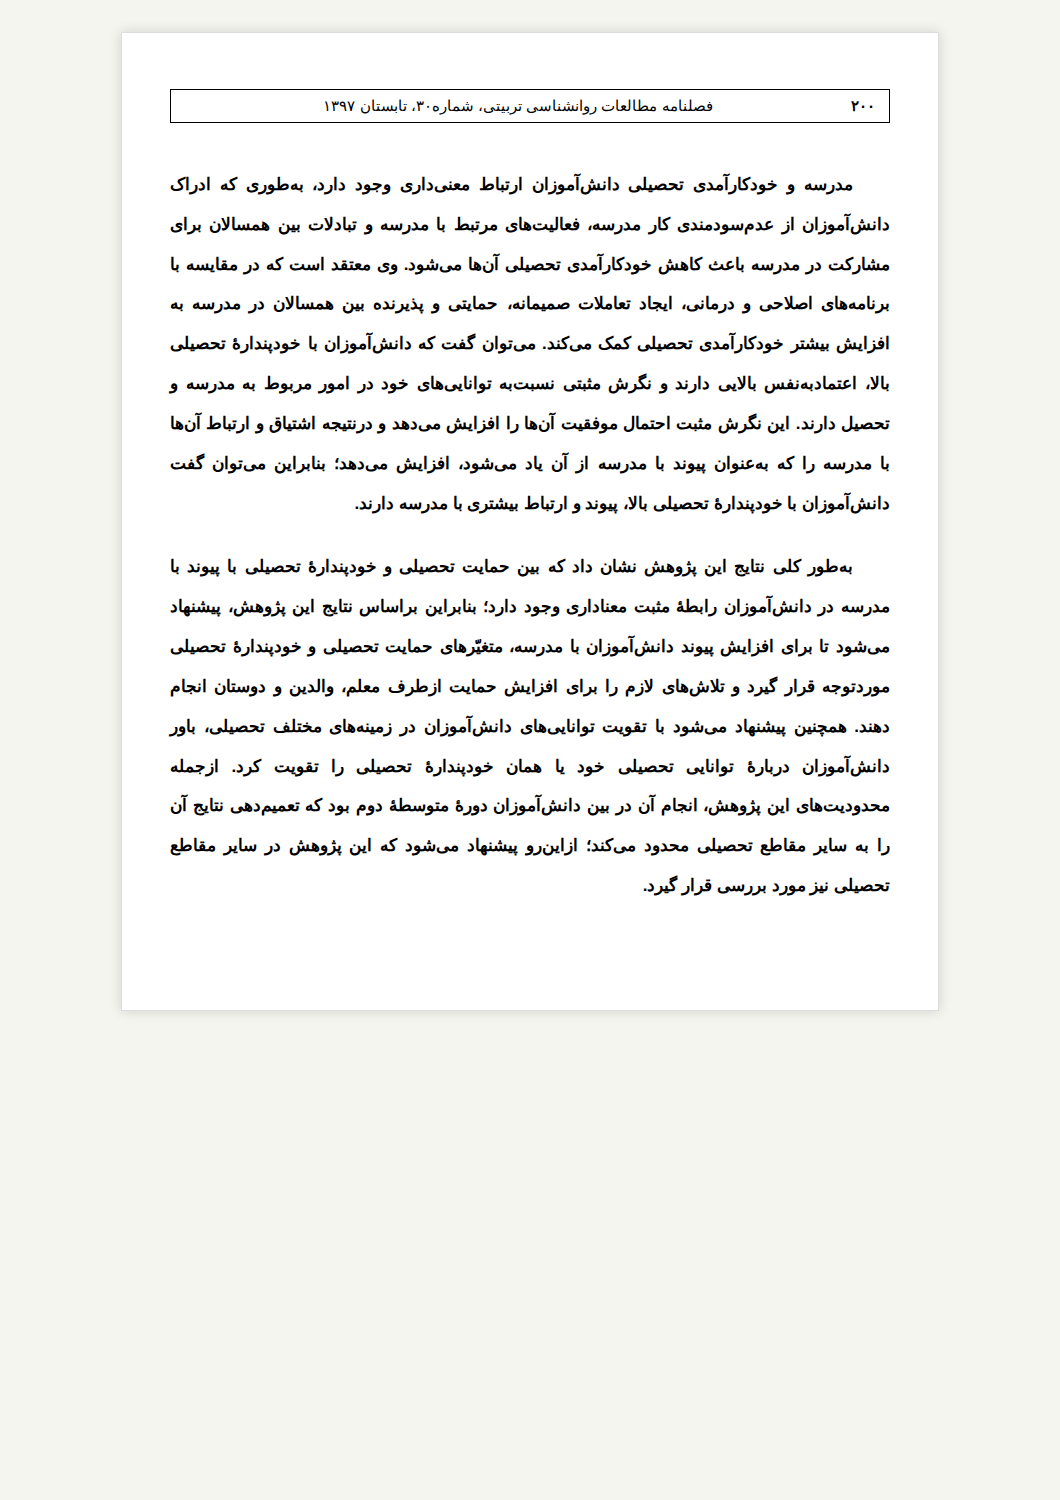۲۰۰ فصلنامه مطالعات روانشناسی تربیتی، شماره۳۰، تابستان ۱۳۹۷
مدرسه و خودکارآمدی تحصیلی دانش‌آموزان ارتباط معنی‌داری وجود دارد، به‌طوری که ادراک دانش‌آموزان از عدم‌سودمندی کار مدرسه، فعالیت‌های مرتبط با مدرسه و تبادلات بین همسالان برای مشارکت در مدرسه باعث کاهش خودکارآمدی تحصیلی آن‌ها می‌شود. وی معتقد است که در مقایسه با برنامه‌های اصلاحی و درمانی، ایجاد تعاملات صمیمانه، حمایتی و پذیرنده بین همسالان در مدرسه به افزایش بیشتر خودکارآمدی تحصیلی کمک می‌کند. می‌توان گفت که دانش‌آموزان با خودپندارهٔ تحصیلی بالا، اعتمادبه‌نفس بالایی دارند و نگرش مثبتی نسبت‌به توانایی‌های خود در امور مربوط به مدرسه و تحصیل دارند. این نگرش مثبت احتمال موفقیت آن‌ها را افزایش می‌دهد و درنتیجه اشتیاق و ارتباط آن‌ها با مدرسه را که به‌عنوان پیوند با مدرسه از آن یاد می‌شود، افزایش می‌دهد؛ بنابراین می‌توان گفت دانش‌آموزان با خودپندارهٔ تحصیلی بالا، پیوند و ارتباط بیشتری با مدرسه دارند.
به‌طور کلی نتایج این پژوهش نشان داد که بین حمایت تحصیلی و خودپندارهٔ تحصیلی با پیوند با مدرسه در دانش‌آموزان رابطهٔ مثبت معناداری وجود دارد؛ بنابراین براساس نتایج این پژوهش، پیشنهاد می‌شود تا برای افزایش پیوند دانش‌آموزان با مدرسه، متغیّرهای حمایت تحصیلی و خودپندارهٔ تحصیلی موردتوجه قرار گیرد و تلاش‌های لازم را برای افزایش حمایت ازطرف معلم، والدین و دوستان انجام دهند. همچنین پیشنهاد می‌شود با تقویت توانایی‌های دانش‌آموزان در زمینه‌های مختلف تحصیلی، باور دانش‌آموزان دربارهٔ توانایی تحصیلی خود یا همان خودپندارهٔ تحصیلی را تقویت کرد. ازجمله محدودیت‌های این پژوهش، انجام آن در بین دانش‌آموزان دورهٔ متوسطهٔ دوم بود که تعمیم‌دهی نتایج آن را به سایر مقاطع تحصیلی محدود می‌کند؛ ازاین‌رو پیشنهاد می‌شود که این پژوهش در سایر مقاطع تحصیلی نیز مورد بررسی قرار گیرد.